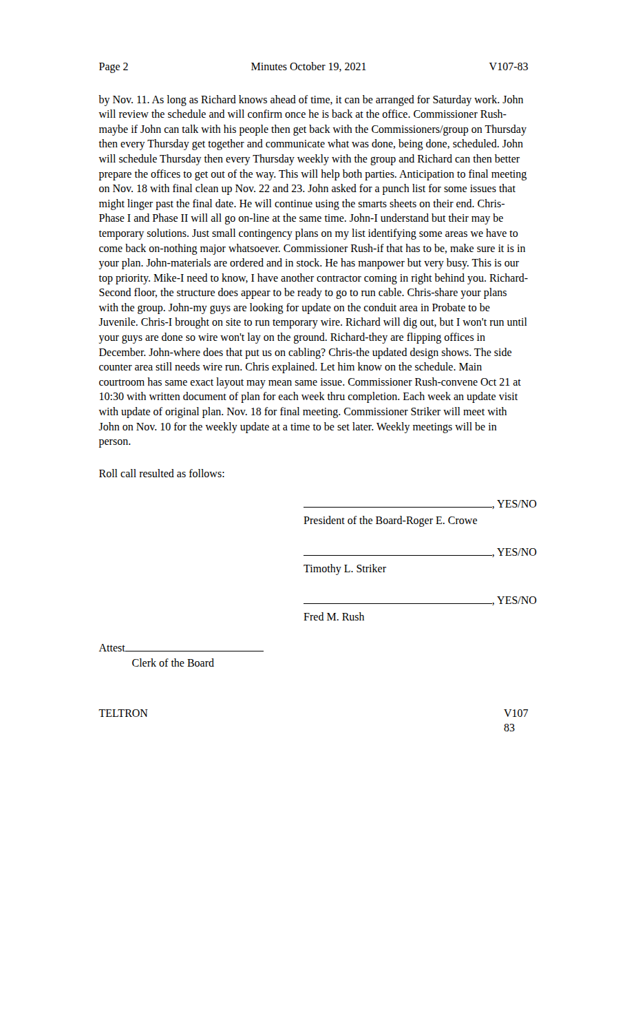Page 2
Minutes October 19, 2021
V107-83
by Nov. 11. As long as Richard knows ahead of time, it can be arranged for Saturday work. John will review the schedule and will confirm once he is back at the office. Commissioner Rush-maybe if John can talk with his people then get back with the Commissioners/group on Thursday then every Thursday get together and communicate what was done, being done, scheduled. John will schedule Thursday then every Thursday weekly with the group and Richard can then better prepare the offices to get out of the way. This will help both parties. Anticipation to final meeting on Nov. 18 with final clean up Nov. 22 and 23. John asked for a punch list for some issues that might linger past the final date. He will continue using the smarts sheets on their end. Chris-Phase I and Phase II will all go on-line at the same time. John-I understand but their may be temporary solutions. Just small contingency plans on my list identifying some areas we have to come back on-nothing major whatsoever. Commissioner Rush-if that has to be, make sure it is in your plan. John-materials are ordered and in stock. He has manpower but very busy. This is our top priority. Mike-I need to know, I have another contractor coming in right behind you. Richard-Second floor, the structure does appear to be ready to go to run cable. Chris-share your plans with the group. John-my guys are looking for update on the conduit area in Probate to be Juvenile. Chris-I brought on site to run temporary wire. Richard will dig out, but I won't run until your guys are done so wire won't lay on the ground. Richard-they are flipping offices in December. John-where does that put us on cabling? Chris-the updated design shows. The side counter area still needs wire run. Chris explained. Let him know on the schedule. Main courtroom has same exact layout may mean same issue. Commissioner Rush-convene Oct 21 at 10:30 with written document of plan for each week thru completion. Each week an update visit with update of original plan. Nov. 18 for final meeting. Commissioner Striker will meet with John on Nov. 10 for the weekly update at a time to be set later. Weekly meetings will be in person.
Roll call resulted as follows:
, YES/NO
President of the Board-Roger E. Crowe
, YES/NO
Timothy L. Striker
, YES/NO
Fred M. Rush
Attest
Clerk of the Board
TELTRON
V107
83